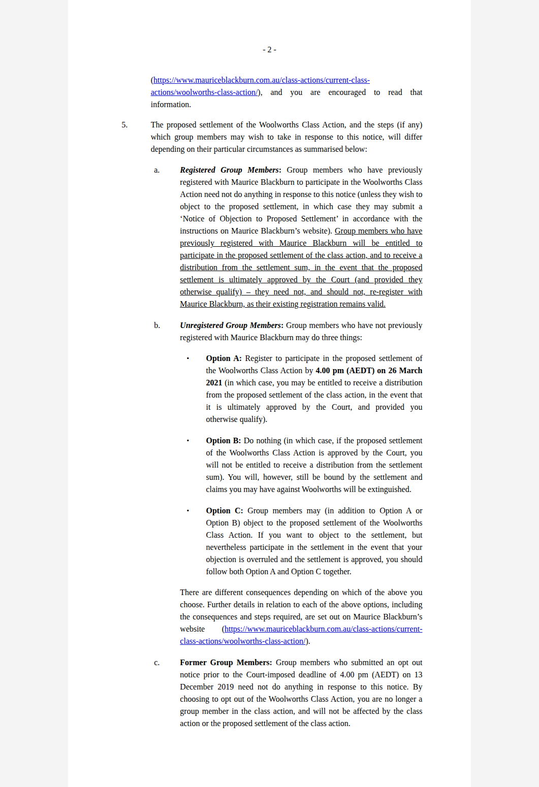- 2 -
(https://www.mauriceblackburn.com.au/class-actions/current-class-actions/woolworths-class-action/), and you are encouraged to read that information.
5. The proposed settlement of the Woolworths Class Action, and the steps (if any) which group members may wish to take in response to this notice, will differ depending on their particular circumstances as summarised below:
a. Registered Group Members: Group members who have previously registered with Maurice Blackburn to participate in the Woolworths Class Action need not do anything in response to this notice (unless they wish to object to the proposed settlement, in which case they may submit a ‘Notice of Objection to Proposed Settlement’ in accordance with the instructions on Maurice Blackburn’s website). Group members who have previously registered with Maurice Blackburn will be entitled to participate in the proposed settlement of the class action, and to receive a distribution from the settlement sum, in the event that the proposed settlement is ultimately approved by the Court (and provided they otherwise qualify) – they need not, and should not, re-register with Maurice Blackburn, as their existing registration remains valid.
b. Unregistered Group Members: Group members who have not previously registered with Maurice Blackburn may do three things:
▪ Option A: Register to participate in the proposed settlement of the Woolworths Class Action by 4.00 pm (AEDT) on 26 March 2021 (in which case, you may be entitled to receive a distribution from the proposed settlement of the class action, in the event that it is ultimately approved by the Court, and provided you otherwise qualify).
▪ Option B: Do nothing (in which case, if the proposed settlement of the Woolworths Class Action is approved by the Court, you will not be entitled to receive a distribution from the settlement sum). You will, however, still be bound by the settlement and claims you may have against Woolworths will be extinguished.
▪ Option C: Group members may (in addition to Option A or Option B) object to the proposed settlement of the Woolworths Class Action. If you want to object to the settlement, but nevertheless participate in the settlement in the event that your objection is overruled and the settlement is approved, you should follow both Option A and Option C together.
There are different consequences depending on which of the above you choose. Further details in relation to each of the above options, including the consequences and steps required, are set out on Maurice Blackburn’s website (https://www.mauriceblackburn.com.au/class-actions/current-class-actions/woolworths-class-action/).
c. Former Group Members: Group members who submitted an opt out notice prior to the Court-imposed deadline of 4.00 pm (AEDT) on 13 December 2019 need not do anything in response to this notice. By choosing to opt out of the Woolworths Class Action, you are no longer a group member in the class action, and will not be affected by the class action or the proposed settlement of the class action.